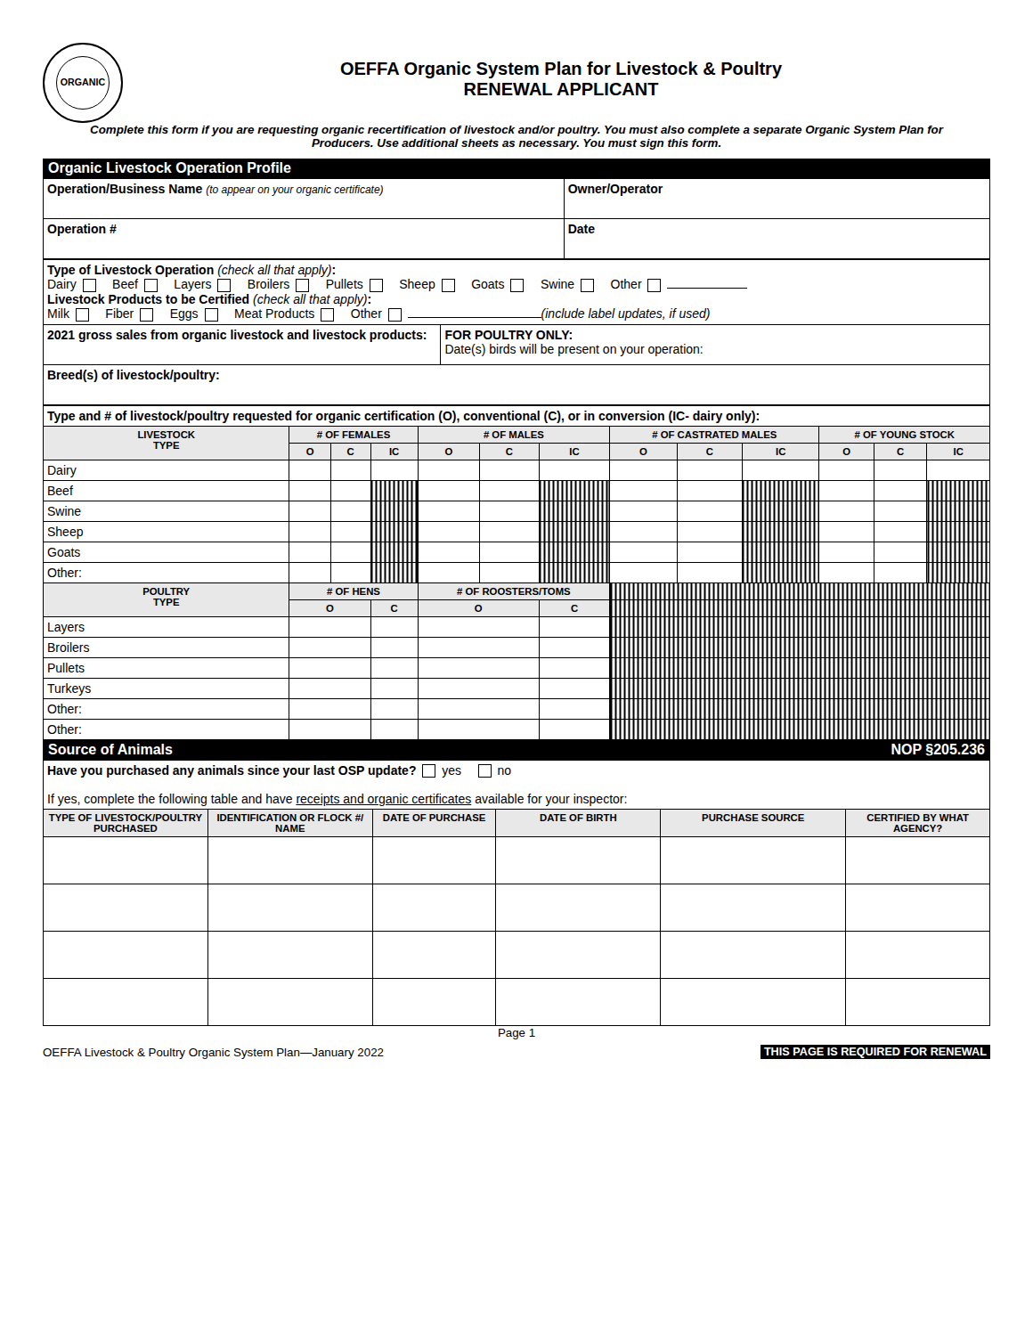ORGANIC
OEFFA Organic System Plan for Livestock & Poultry
RENEWAL APPLICANT
Complete this form if you are requesting organic recertification of livestock and/or poultry. You must also complete a separate Organic System Plan for Producers. Use additional sheets as necessary. You must sign this form.
Organic Livestock Operation Profile
| Operation/Business Name (to appear on your organic certificate) | Owner/Operator |
| Operation # | Date |
| Type of Livestock Operation (check all that apply) : Dairy Beef Layers Broilers Pullets Sheep Goats Swine Other Livestock Products to be Certified (check all that apply) : Milk Fiber Eggs Meat Products Other (include label updates, if used) |
| 2021 gross sales from organic livestock and livestock products: | FOR POULTRY ONLY: Date(s) birds will be present on your operation: |
| Breed(s) of livestock/poultry: |
| Type and # of livestock/poultry requested for organic certification (O), conventional (C), or in conversion (IC- dairy only): |
| LIVESTOCK TYPE | # OF FEMALES | # OF MALES | # OF CASTRATED MALES | # OF YOUNG STOCK |
| O | C | IC | O | C | IC | O | C | IC | O | C | IC |
| Dairy | | | | | | | | | | | | |
| Beef | | | | | | | | | | | | |
| Swine | | | | | | | | | | | | |
| Sheep | | | | | | | | | | | | |
| Goats | | | | | | | | | | | | |
| Other: | | | | | | | | | | | | |
| POULTRY TYPE | # OF HENS | # OF ROOSTERS/TOMS | |
| O | C | O | C | |
| Layers | | | | | |
| Broilers | | | | | |
| Pullets | | | | | |
| Turkeys | | | | | |
| Other: | | | | | |
| Other: | | | | | |
Source of Animals NOP §205.236
| Have you purchased any animals since your last OSP update? yes no If yes, complete the following table and have receipts and organic certificates available for your inspector: |
| TYPE OF LIVESTOCK/POULTRY PURCHASED | IDENTIFICATION OR FLOCK #/ NAME | DATE OF PURCHASE | DATE OF BIRTH | PURCHASE SOURCE | CERTIFIED BY WHAT AGENCY? |
Page 1
OEFFA Livestock & Poultry Organic System Plan—January 2022 THIS PAGE IS REQUIRED FOR RENEWAL